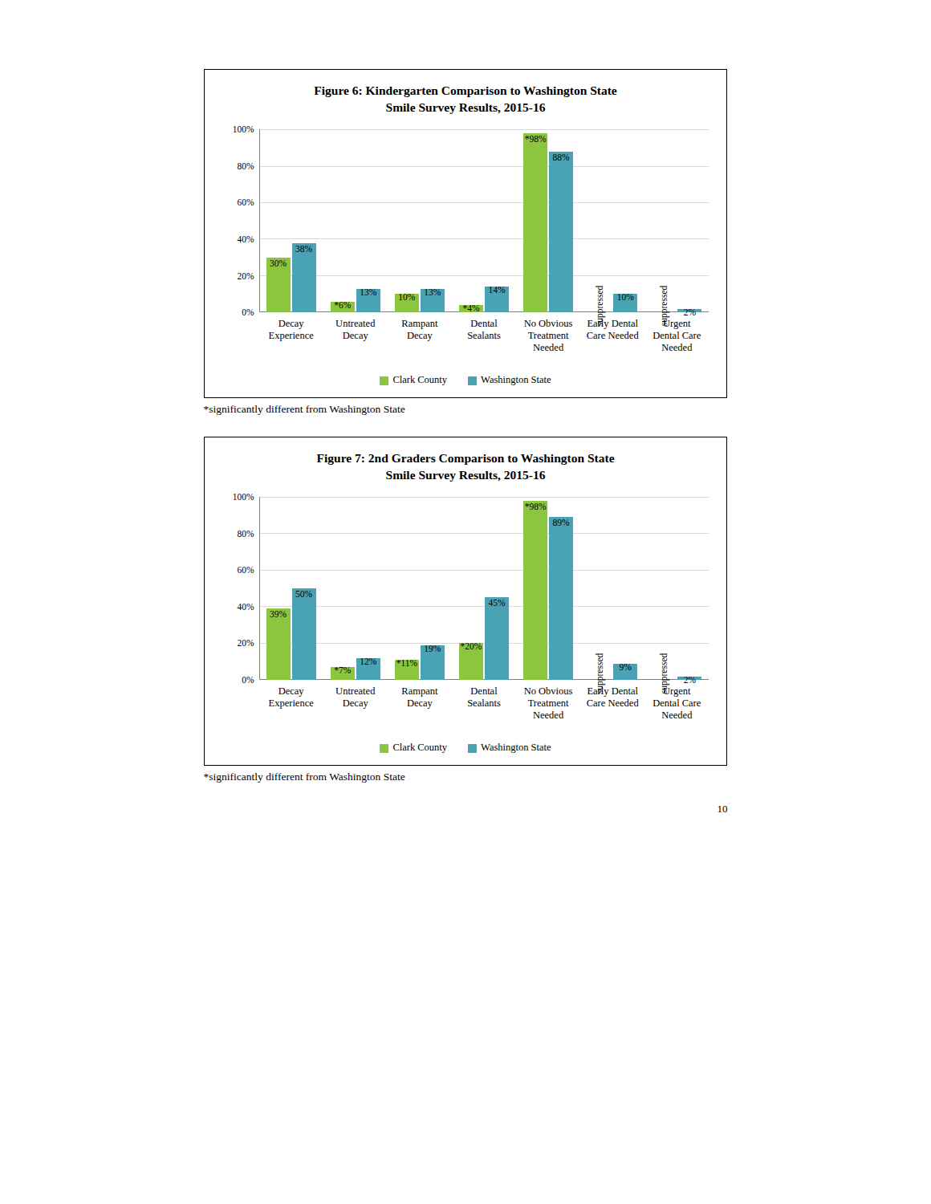Figure 6: Kindergarten Comparison to Washington State
Smile Survey Results, 2015-16
100%
80%
60%
40%
20%
0%
30%
38%
*6%
13%
10%
13%
*4%
14%
*98%
88%
suppressed
10%
suppressed
2%
Decay
Experience
Untreated
Decay
Rampant
Decay
Dental
Sealants
No Obvious
Treatment
Needed
Early Dental
Care Needed
Urgent
Dental Care
Needed
Clark County
Washington State
*significantly different from Washington State
Figure 7: 2nd Graders Comparison to Washington State
Smile Survey Results, 2015-16
100%
80%
60%
40%
20%
0%
39%
50%
*7%
12%
*11%
19%
*20%
45%
*98%
89%
suppressed
9%
suppressed
2%
Decay
Experience
Untreated
Decay
Rampant
Decay
Dental
Sealants
No Obvious
Treatment
Needed
Early Dental
Care Needed
Urgent
Dental Care
Needed
Clark County
Washington State
*significantly different from Washington State
10